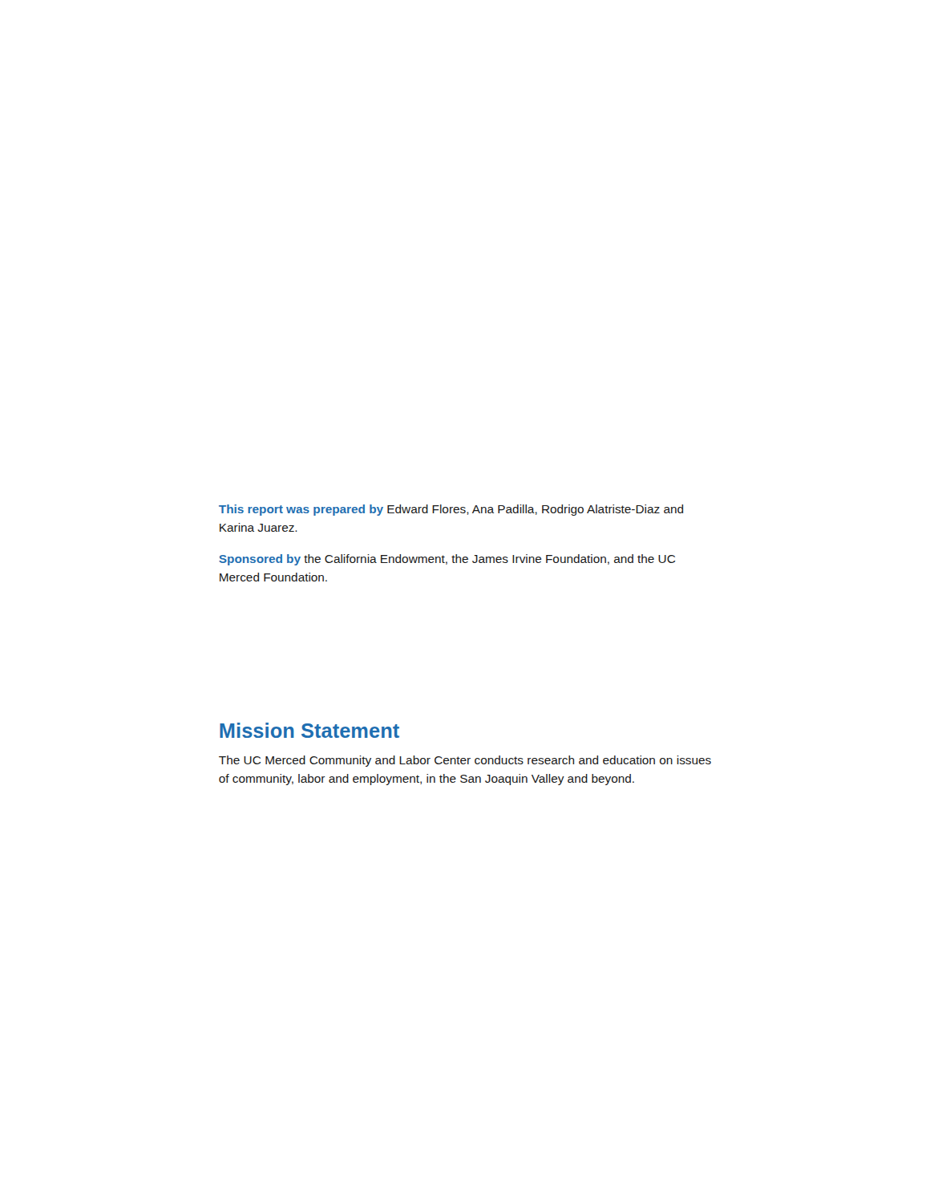This report was prepared by Edward Flores, Ana Padilla, Rodrigo Alatriste-Diaz and Karina Juarez.
Sponsored by the California Endowment, the James Irvine Foundation, and the UC Merced Foundation.
Mission Statement
The UC Merced Community and Labor Center conducts research and education on issues of community, labor and employment, in the San Joaquin Valley and beyond.